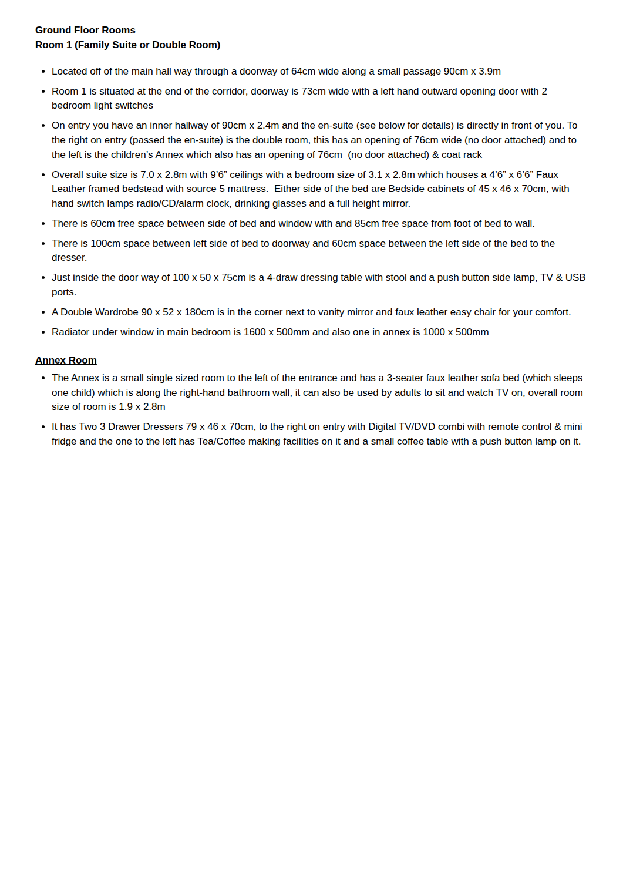Ground Floor Rooms
Room 1 (Family Suite or Double Room)
Located off of the main hall way through a doorway of 64cm wide along a small passage 90cm x 3.9m
Room 1 is situated at the end of the corridor, doorway is 73cm wide with a left hand outward opening door with 2 bedroom light switches
On entry you have an inner hallway of 90cm x 2.4m and the en-suite (see below for details) is directly in front of you. To the right on entry (passed the en-suite) is the double room, this has an opening of 76cm wide (no door attached) and to the left is the children’s Annex which also has an opening of 76cm (no door attached) & coat rack
Overall suite size is 7.0 x 2.8m with 9’6” ceilings with a bedroom size of 3.1 x 2.8m which houses a 4’6” x 6’6” Faux Leather framed bedstead with source 5 mattress. Either side of the bed are Bedside cabinets of 45 x 46 x 70cm, with hand switch lamps radio/CD/alarm clock, drinking glasses and a full height mirror.
There is 60cm free space between side of bed and window with and 85cm free space from foot of bed to wall.
There is 100cm space between left side of bed to doorway and 60cm space between the left side of the bed to the dresser.
Just inside the door way of 100 x 50 x 75cm is a 4-draw dressing table with stool and a push button side lamp, TV & USB ports.
A Double Wardrobe 90 x 52 x 180cm is in the corner next to vanity mirror and faux leather easy chair for your comfort.
Radiator under window in main bedroom is 1600 x 500mm and also one in annex is 1000 x 500mm
Annex Room
The Annex is a small single sized room to the left of the entrance and has a 3-seater faux leather sofa bed (which sleeps one child) which is along the right-hand bathroom wall, it can also be used by adults to sit and watch TV on, overall room size of room is 1.9 x 2.8m
It has Two 3 Drawer Dressers 79 x 46 x 70cm, to the right on entry with Digital TV/DVD combi with remote control & mini fridge and the one to the left has Tea/Coffee making facilities on it and a small coffee table with a push button lamp on it.